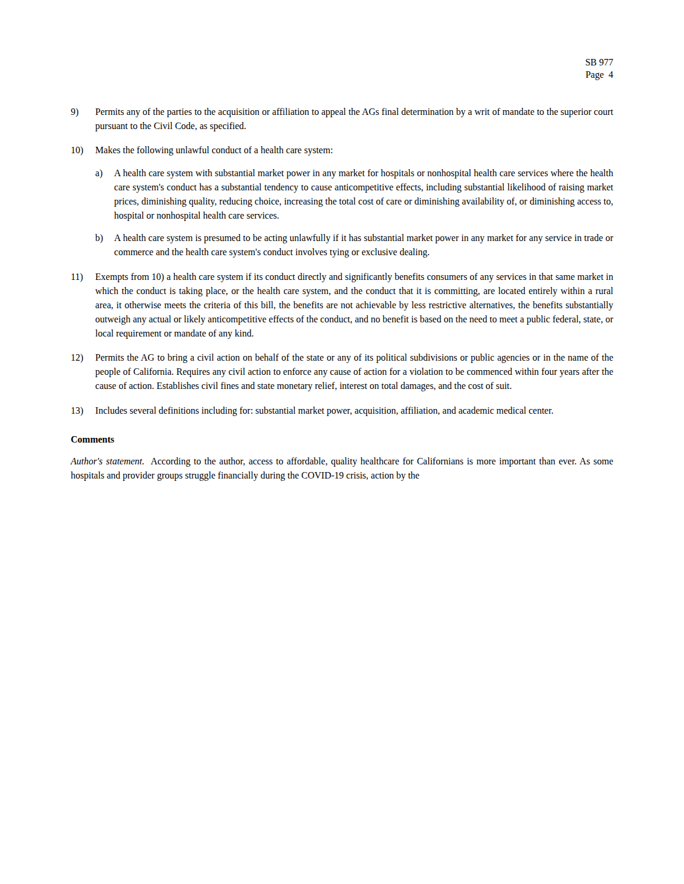SB 977
Page 4
9) Permits any of the parties to the acquisition or affiliation to appeal the AGs final determination by a writ of mandate to the superior court pursuant to the Civil Code, as specified.
10) Makes the following unlawful conduct of a health care system:
a) A health care system with substantial market power in any market for hospitals or nonhospital health care services where the health care system's conduct has a substantial tendency to cause anticompetitive effects, including substantial likelihood of raising market prices, diminishing quality, reducing choice, increasing the total cost of care or diminishing availability of, or diminishing access to, hospital or nonhospital health care services.
b) A health care system is presumed to be acting unlawfully if it has substantial market power in any market for any service in trade or commerce and the health care system's conduct involves tying or exclusive dealing.
11) Exempts from 10) a health care system if its conduct directly and significantly benefits consumers of any services in that same market in which the conduct is taking place, or the health care system, and the conduct that it is committing, are located entirely within a rural area, it otherwise meets the criteria of this bill, the benefits are not achievable by less restrictive alternatives, the benefits substantially outweigh any actual or likely anticompetitive effects of the conduct, and no benefit is based on the need to meet a public federal, state, or local requirement or mandate of any kind.
12) Permits the AG to bring a civil action on behalf of the state or any of its political subdivisions or public agencies or in the name of the people of California. Requires any civil action to enforce any cause of action for a violation to be commenced within four years after the cause of action. Establishes civil fines and state monetary relief, interest on total damages, and the cost of suit.
13) Includes several definitions including for: substantial market power, acquisition, affiliation, and academic medical center.
Comments
Author's statement. According to the author, access to affordable, quality healthcare for Californians is more important than ever. As some hospitals and provider groups struggle financially during the COVID-19 crisis, action by the